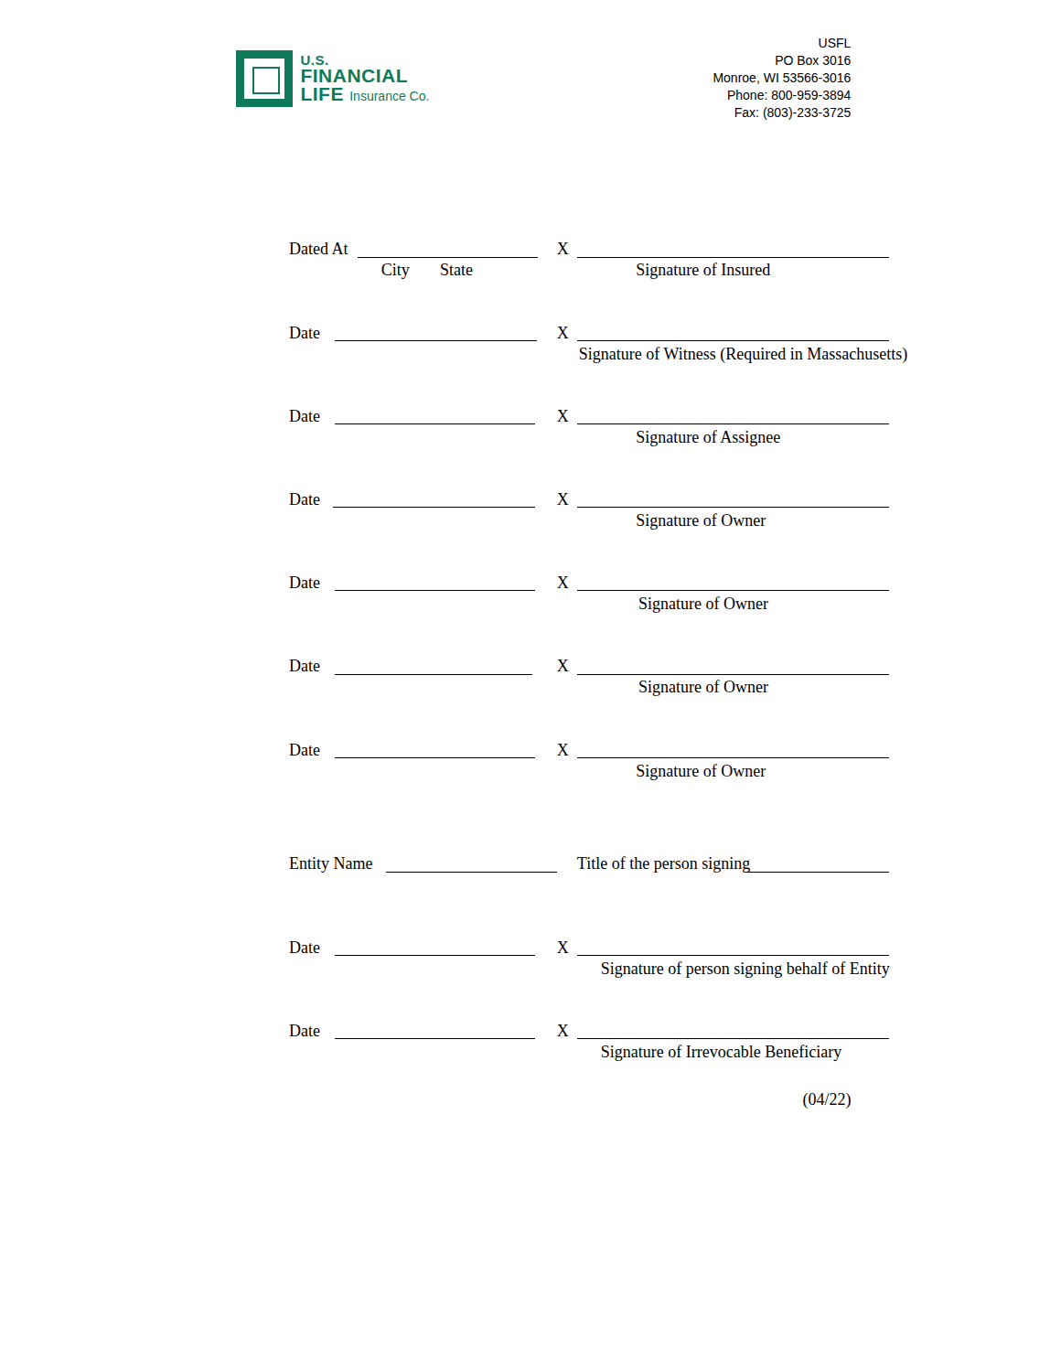U.S.
FINANCIAL
LIFE Insurance Co.
USFL
PO Box 3016
Monroe, WI 53566-3016
Phone: 800-959-3894
Fax: (803)-233-3725
Dated At X City State Signature of Insured
Date X Signature of Witness (Required in Massachusetts)
Date X Signature of Assignee
Date X Signature of Owner
Date X Signature of Owner
Date X Signature of Owner
Date X Signature of Owner
Entity Name Title of the person signing
Date X Signature of person signing behalf of Entity
Date X Signature of Irrevocable Beneficiary
(04/22)